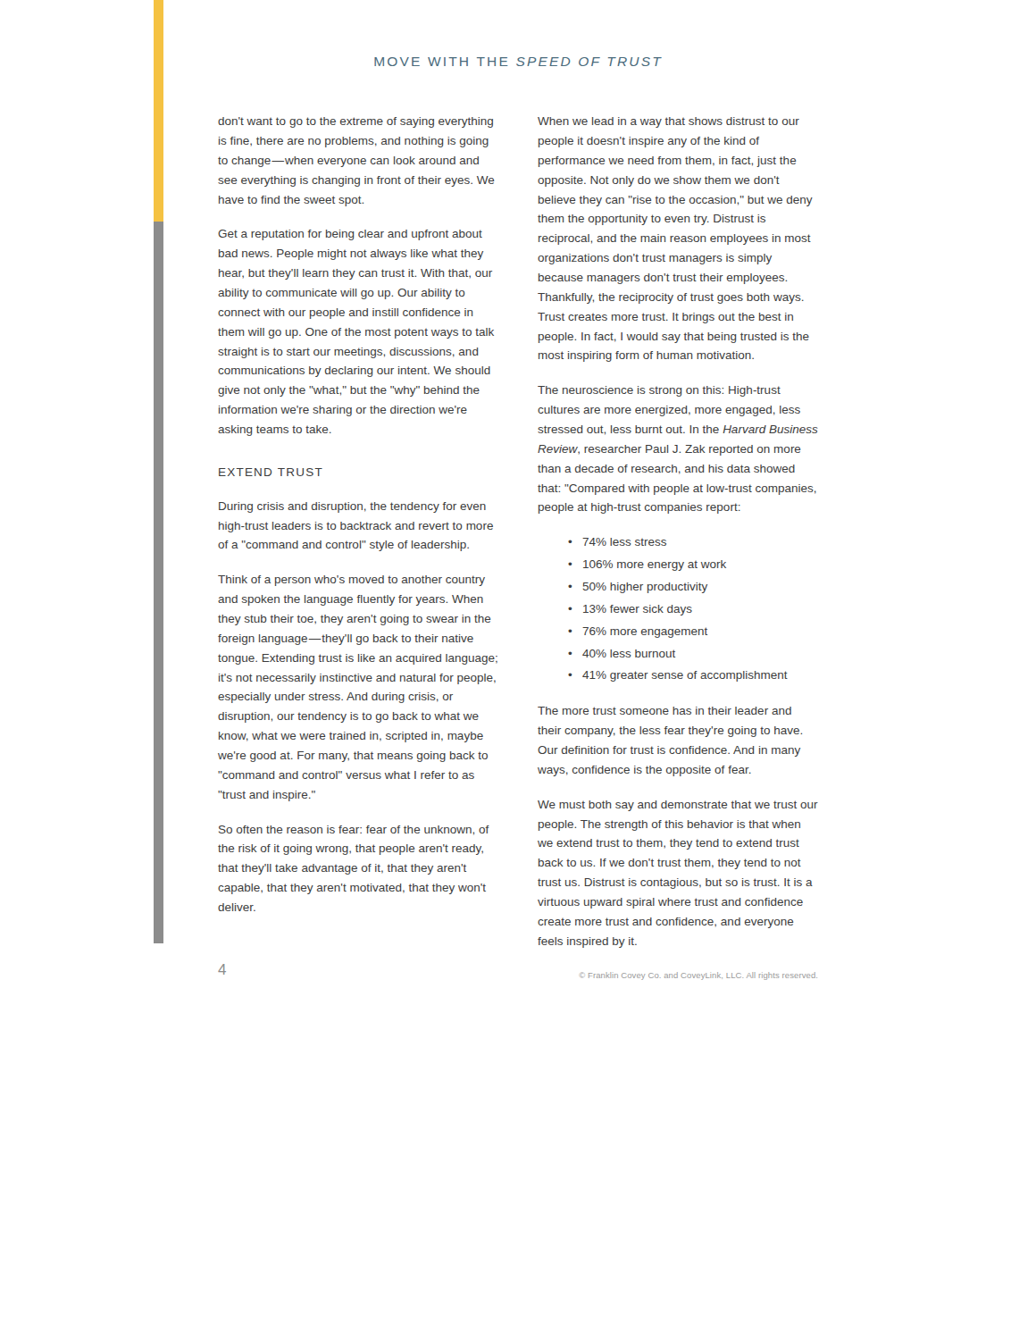MOVE WITH THE SPEED OF TRUST
don't want to go to the extreme of saying everything is fine, there are no problems, and nothing is going to change — when everyone can look around and see everything is changing in front of their eyes. We have to find the sweet spot.
Get a reputation for being clear and upfront about bad news. People might not always like what they hear, but they'll learn they can trust it. With that, our ability to communicate will go up. Our ability to connect with our people and instill confidence in them will go up. One of the most potent ways to talk straight is to start our meetings, discussions, and communications by declaring our intent. We should give not only the "what," but the "why" behind the information we're sharing or the direction we're asking teams to take.
EXTEND TRUST
During crisis and disruption, the tendency for even high-trust leaders is to backtrack and revert to more of a "command and control" style of leadership.
Think of a person who's moved to another country and spoken the language fluently for years. When they stub their toe, they aren't going to swear in the foreign language — they'll go back to their native tongue. Extending trust is like an acquired language; it's not necessarily instinctive and natural for people, especially under stress. And during crisis, or disruption, our tendency is to go back to what we know, what we were trained in, scripted in, maybe we're good at. For many, that means going back to "command and control" versus what I refer to as "trust and inspire."
So often the reason is fear: fear of the unknown, of the risk of it going wrong, that people aren't ready, that they'll take advantage of it, that they aren't capable, that they aren't motivated, that they won't deliver.
When we lead in a way that shows distrust to our people it doesn't inspire any of the kind of performance we need from them, in fact, just the opposite. Not only do we show them we don't believe they can "rise to the occasion," but we deny them the opportunity to even try. Distrust is reciprocal, and the main reason employees in most organizations don't trust managers is simply because managers don't trust their employees. Thankfully, the reciprocity of trust goes both ways. Trust creates more trust. It brings out the best in people. In fact, I would say that being trusted is the most inspiring form of human motivation.
The neuroscience is strong on this: High-trust cultures are more energized, more engaged, less stressed out, less burnt out. In the Harvard Business Review, researcher Paul J. Zak reported on more than a decade of research, and his data showed that: "Compared with people at low-trust companies, people at high-trust companies report:
74% less stress
106% more energy at work
50% higher productivity
13% fewer sick days
76% more engagement
40% less burnout
41% greater sense of accomplishment
The more trust someone has in their leader and their company, the less fear they're going to have. Our definition for trust is confidence. And in many ways, confidence is the opposite of fear.
We must both say and demonstrate that we trust our people. The strength of this behavior is that when we extend trust to them, they tend to extend trust back to us. If we don't trust them, they tend to not trust us. Distrust is contagious, but so is trust. It is a virtuous upward spiral where trust and confidence create more trust and confidence, and everyone feels inspired by it.
4
© Franklin Covey Co. and CoveyLink, LLC. All rights reserved.